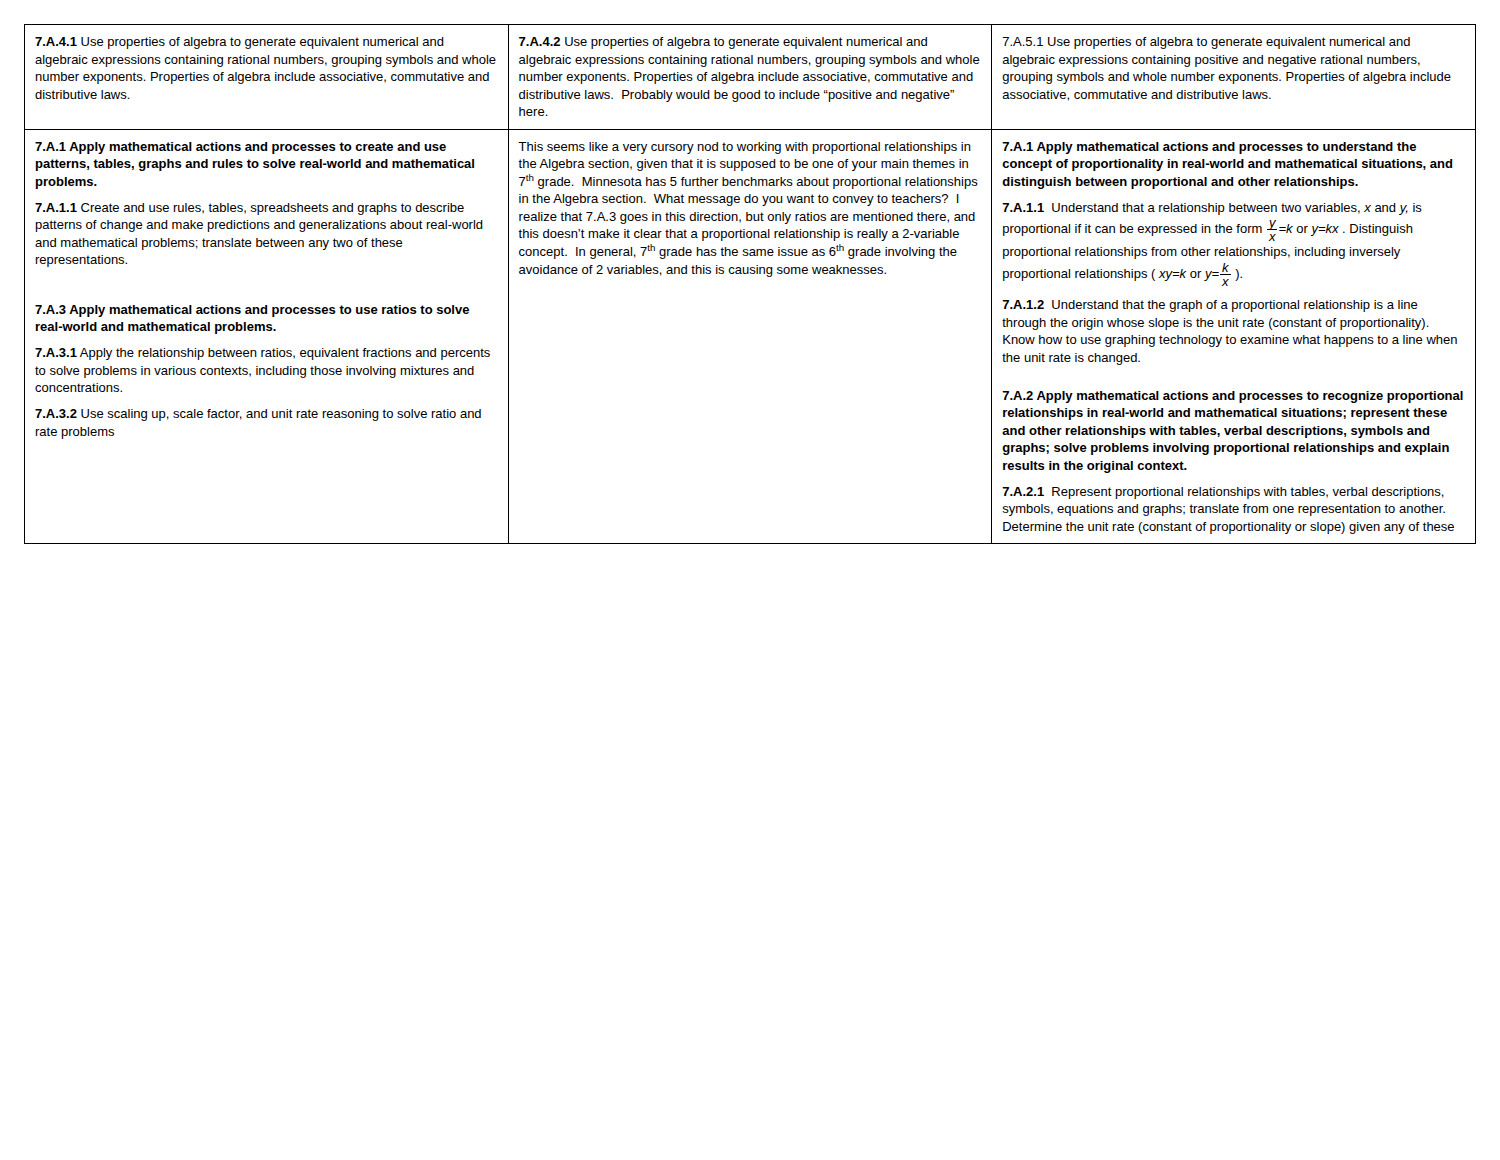| 7.A.4.1 Use properties of algebra to generate equivalent numerical and algebraic expressions containing rational numbers, grouping symbols and whole number exponents. Properties of algebra include associative, commutative and distributive laws. | 7.A.4.2 Use properties of algebra to generate equivalent numerical and algebraic expressions containing rational numbers, grouping symbols and whole number exponents. Properties of algebra include associative, commutative and distributive laws. Probably would be good to include “positive and negative” here. | 7.A.5.1 Use properties of algebra to generate equivalent numerical and algebraic expressions containing positive and negative rational numbers, grouping symbols and whole number exponents. Properties of algebra include associative, commutative and distributive laws. |
| 7.A.1 Apply mathematical actions and processes to create and use patterns, tables, graphs and rules to solve real-world and mathematical problems. 7.A.1.1 Create and use rules, tables, spreadsheets and graphs to describe patterns of change and make predictions and generalizations about real-world and mathematical problems; translate between any two of these representations. 7.A.3 Apply mathematical actions and processes to use ratios to solve real-world and mathematical problems. 7.A.3.1 Apply the relationship between ratios, equivalent fractions and percents to solve problems in various contexts, including those involving mixtures and concentrations. 7.A.3.2 Use scaling up, scale factor, and unit rate reasoning to solve ratio and rate problems | This seems like a very cursory nod to working with proportional relationships in the Algebra section, given that it is supposed to be one of your main themes in 7 th grade. Minnesota has 5 further benchmarks about proportional relationships in the Algebra section. What message do you want to convey to teachers? I realize that 7.A.3 goes in this direction, but only ratios are mentioned there, and this doesn’t make it clear that a proportional relationship is really a 2-variable concept. In general, 7 th grade has the same issue as 6 th grade involving the avoidance of 2 variables, and this is causing some weaknesses. | 7.A.1 Apply mathematical actions and processes to understand the concept of proportionality in real-world and mathematical situations, and distinguish between proportional and other relationships. 7.A.1.1 Understand that a relationship between two variables, x and y, is proportional if it can be expressed in the form y x =k or y=kx . Distinguish proportional relationships from other relationships, including inversely proportional relationships ( xy=k or y= k x ). 7.A.1.2 Understand that the graph of a proportional relationship is a line through the origin whose slope is the unit rate (constant of proportionality). Know how to use graphing technology to examine what happens to a line when the unit rate is changed. 7.A.2 Apply mathematical actions and processes to recognize proportional relationships in real-world and mathematical situations; represent these and other relationships with tables, verbal descriptions, symbols and graphs; solve problems involving proportional relationships and explain results in the original context. 7.A.2.1 Represent proportional relationships with tables, verbal descriptions, symbols, equations and graphs; translate from one representation to another. Determine the unit rate (constant of proportionality or slope) given any of these |